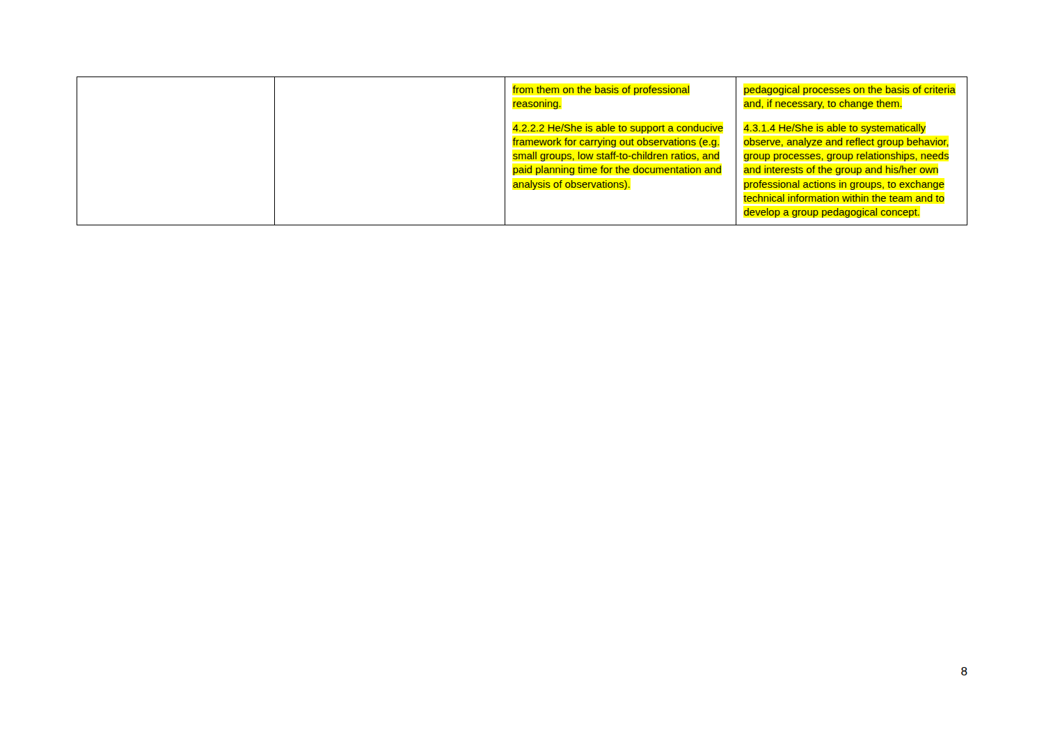| | | from them on the basis of professional reasoning. 4.2.2.2 He/She is able to support a conducive framework for carrying out observations (e.g. small groups, low staff-to-children ratios, and paid planning time for the documentation and analysis of observations). | pedagogical processes on the basis of criteria and, if necessary, to change them. 4.3.1.4 He/She is able to systematically observe, analyze and reflect group behavior, group processes, group relationships, needs and interests of the group and his/her own professional actions in groups, to exchange technical information within the team and to develop a group pedagogical concept. |
8